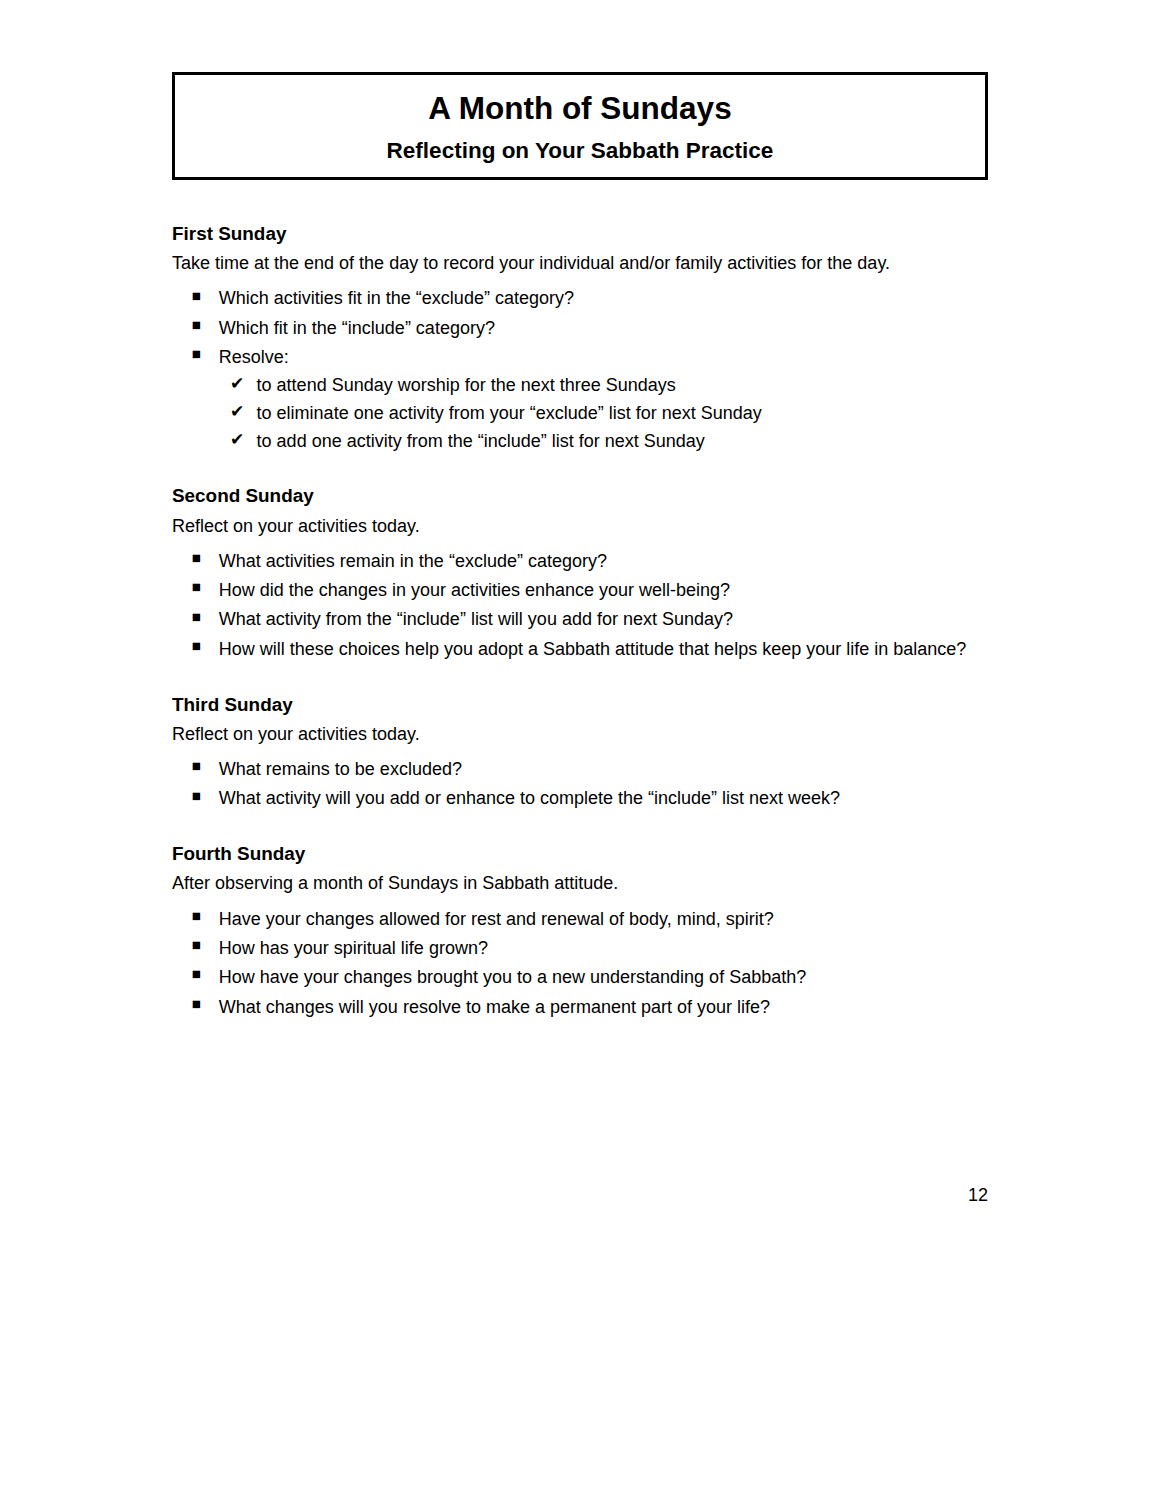A Month of Sundays
Reflecting on Your Sabbath Practice
First Sunday
Take time at the end of the day to record your individual and/or family activities for the day.
Which activities fit in the “exclude” category?
Which fit in the “include” category?
Resolve:
to attend Sunday worship for the next three Sundays
to eliminate one activity from your “exclude” list for next Sunday
to add one activity from the “include” list for next Sunday
Second Sunday
Reflect on your activities today.
What activities remain in the “exclude” category?
How did the changes in your activities enhance your well-being?
What activity from the “include” list will you add for next Sunday?
How will these choices help you adopt a Sabbath attitude that helps keep your life in balance?
Third Sunday
Reflect on your activities today.
What remains to be excluded?
What activity will you add or enhance to complete the “include” list next week?
Fourth Sunday
After observing a month of Sundays in Sabbath attitude.
Have your changes allowed for rest and renewal of body, mind, spirit?
How has your spiritual life grown?
How have your changes brought you to a new understanding of Sabbath?
What changes will you resolve to make a permanent part of your life?
12